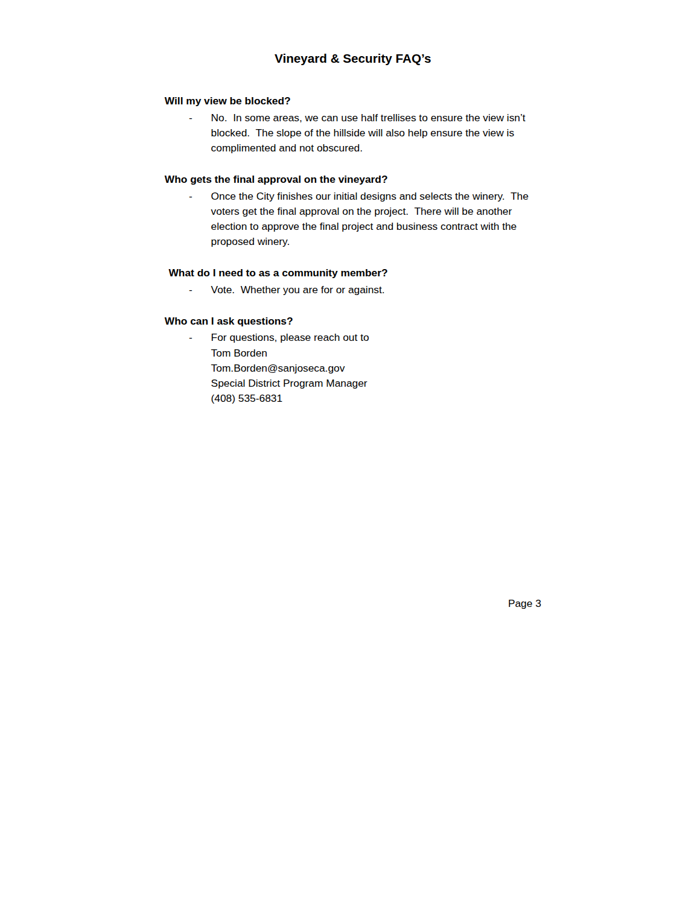Vineyard & Security FAQ’s
Will my view be blocked?
No. In some areas, we can use half trellises to ensure the view isn’t blocked. The slope of the hillside will also help ensure the view is complimented and not obscured.
Who gets the final approval on the vineyard?
Once the City finishes our initial designs and selects the winery. The voters get the final approval on the project. There will be another election to approve the final project and business contract with the proposed winery.
What do I need to as a community member?
Vote. Whether you are for or against.
Who can I ask questions?
For questions, please reach out to Tom Borden Tom.Borden@sanjoseca.gov Special District Program Manager (408) 535-6831
Page 3